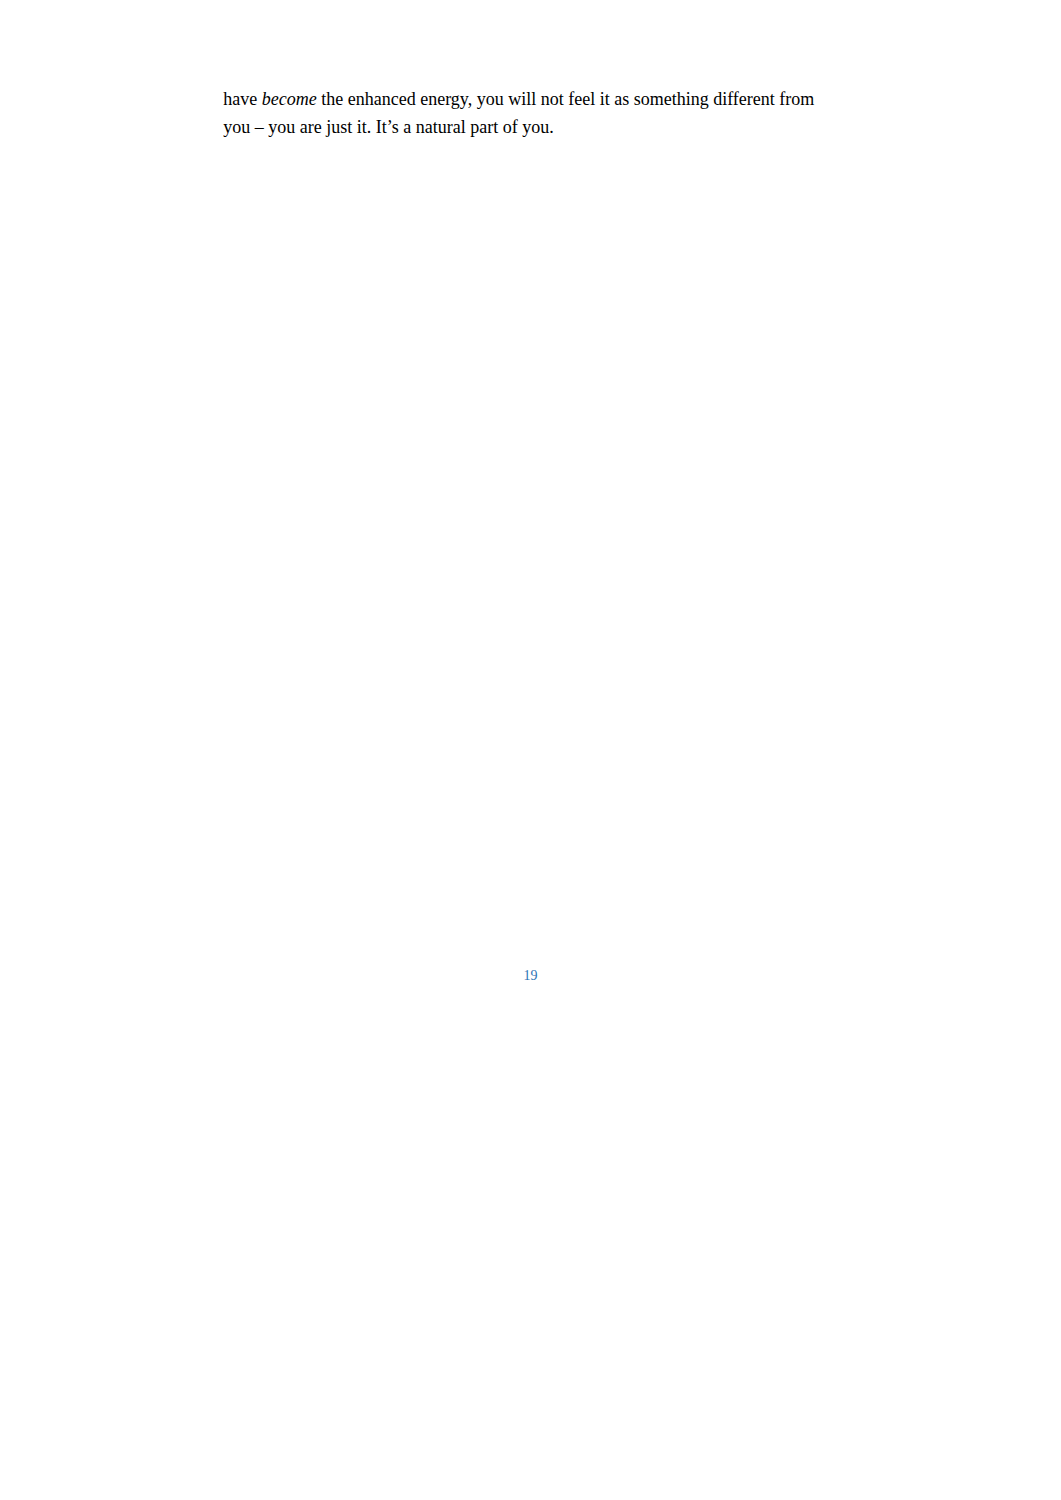have become the enhanced energy, you will not feel it as something different from you – you are just it. It’s a natural part of you.
19